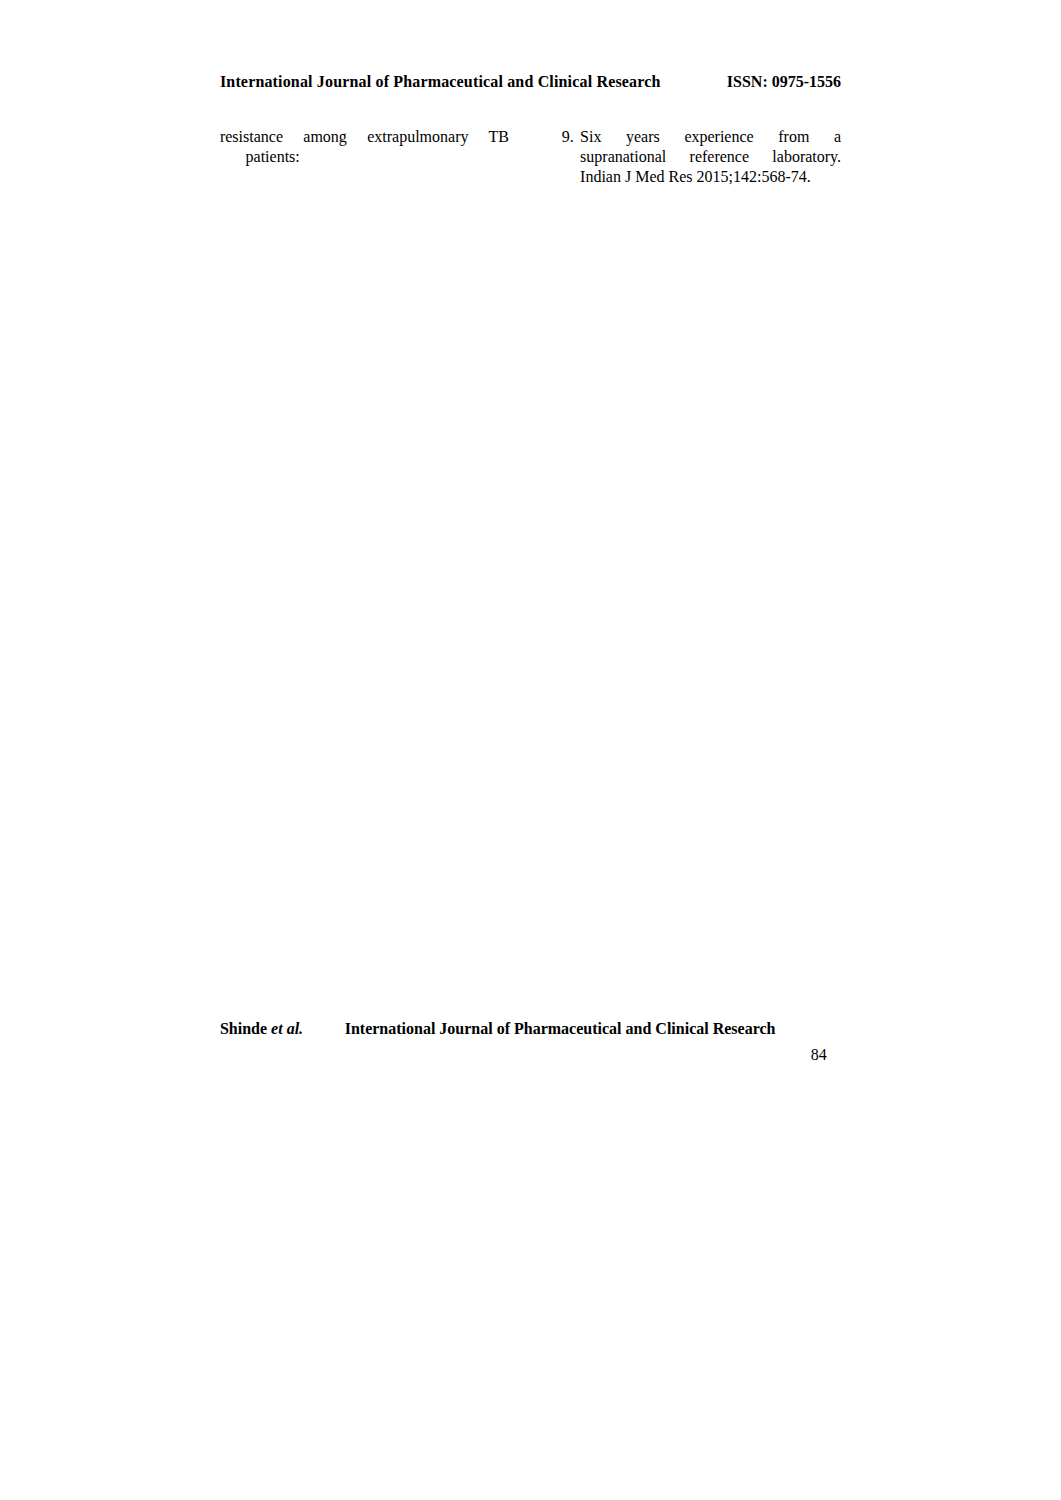International Journal of Pharmaceutical and Clinical Research ISSN: 0975-1556
resistance among extrapulmonary TB patients:
Six years experience from a supranational reference laboratory. Indian J Med Res 2015;142:568-74.
Shinde et al. International Journal of Pharmaceutical and Clinical Research
84